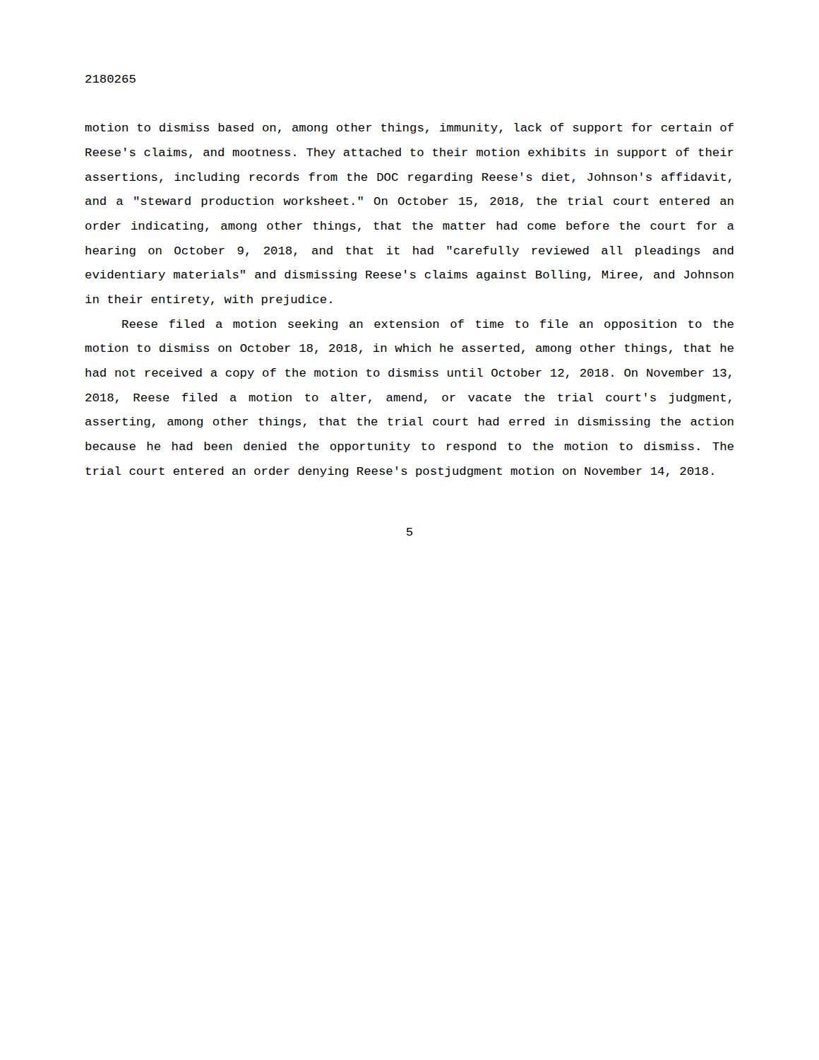2180265
motion to dismiss based on, among other things, immunity, lack of support for certain of Reese's claims, and mootness. They attached to their motion exhibits in support of their assertions, including records from the DOC regarding Reese's diet, Johnson's affidavit, and a "steward production worksheet." On October 15, 2018, the trial court entered an order indicating, among other things, that the matter had come before the court for a hearing on October 9, 2018, and that it had "carefully reviewed all pleadings and evidentiary materials" and dismissing Reese's claims against Bolling, Miree, and Johnson in their entirety, with prejudice.
Reese filed a motion seeking an extension of time to file an opposition to the motion to dismiss on October 18, 2018, in which he asserted, among other things, that he had not received a copy of the motion to dismiss until October 12, 2018. On November 13, 2018, Reese filed a motion to alter, amend, or vacate the trial court's judgment, asserting, among other things, that the trial court had erred in dismissing the action because he had been denied the opportunity to respond to the motion to dismiss. The trial court entered an order denying Reese's postjudgment motion on November 14, 2018.
5